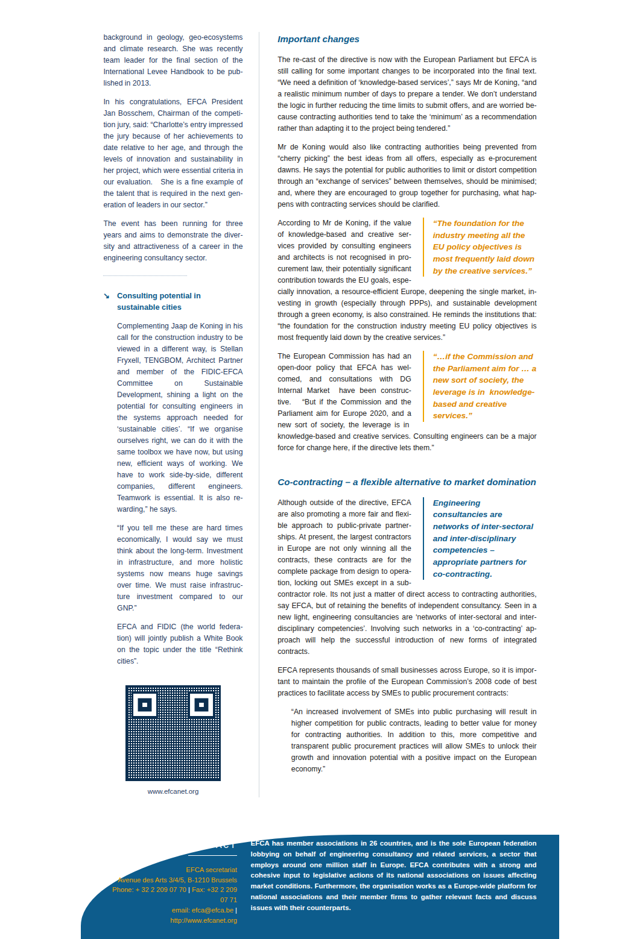background in geology, geo-ecosystems and climate research. She was recently team leader for the final section of the International Levee Handbook to be published in 2013.
In his congratulations, EFCA President Jan Bosschem, Chairman of the competition jury, said: “Charlotte’s entry impressed the jury because of her achievements to date relative to her age, and through the levels of innovation and sustainability in her project, which were essential criteria in our evaluation. She is a fine example of the talent that is required in the next generation of leaders in our sector.”
The event has been running for three years and aims to demonstrate the diversity and attractiveness of a career in the engineering consultancy sector.
Consulting potential in sustainable cities
Complementing Jaap de Koning in his call for the construction industry to be viewed in a different way, is Stellan Fryxell, TENGBOM, Architect Partner and member of the FIDIC-EFCA Committee on Sustainable Development, shining a light on the potential for consulting engineers in the systems approach needed for ‘sustainable cities’. “If we organise ourselves right, we can do it with the same toolbox we have now, but using new, efficient ways of working. We have to work side-by-side, different companies, different engineers. Teamwork is essential. It is also rewarding,” he says.
“If you tell me these are hard times economically, I would say we must think about the long-term. Investment in infrastructure, and more holistic systems now means huge savings over time. We must raise infrastructure investment compared to our GNP.”
EFCA and FIDIC (the world federation) will jointly publish a White Book on the topic under the title “Rethink cities”.
www.efcanet.org
Important changes
The re-cast of the directive is now with the European Parliament but EFCA is still calling for some important changes to be incorporated into the final text. “We need a definition of ‘knowledge-based services’,” says Mr de Koning, “and a realistic minimum number of days to prepare a tender. We don’t understand the logic in further reducing the time limits to submit offers, and are worried because contracting authorities tend to take the ‘minimum’ as a recommendation rather than adapting it to the project being tendered.”
Mr de Koning would also like contracting authorities being prevented from “cherry picking” the best ideas from all offers, especially as e-procurement dawns. He says the potential for public authorities to limit or distort competition through an “exchange of services” between themselves, should be minimised; and, where they are encouraged to group together for purchasing, what happens with contracting services should be clarified.
“The foundation for the industry meeting all the EU policy objectives is most frequently laid down by the creative services.”
According to Mr de Koning, if the value of knowledge-based and creative services provided by consulting engineers and architects is not recognised in procurement law, their potentially significant contribution towards the EU goals, especially innovation, a resource-efficient Europe, deepening the single market, investing in growth (especially through PPPs), and sustainable development through a green economy, is also constrained. He reminds the institutions that: “the foundation for the construction industry meeting EU policy objectives is most frequently laid down by the creative services.”
“…if the Commission and the Parliament aim for … a new sort of society, the leverage is in knowledge-based and creative services.”
The European Commission has had an open-door policy that EFCA has welcomed, and consultations with DG Internal Market have been constructive. “But if the Commission and the Parliament aim for Europe 2020, and a new sort of society, the leverage is in knowledge-based and creative services. Consulting engineers can be a major force for change here, if the directive lets them.”
Co-contracting – a flexible alternative to market domination
Engineering consultancies are networks of inter-sectoral and inter-disciplinary competencies – appropriate partners for co-contracting.
Although outside of the directive, EFCA are also promoting a more fair and flexible approach to public-private partnerships. At present, the largest contractors in Europe are not only winning all the contracts, these contracts are for the complete package from design to operation, locking out SMEs except in a sub-contractor role. Its not just a matter of direct access to contracting authorities, say EFCA, but of retaining the benefits of independent consultancy. Seen in a new light, engineering consultancies are ‘networks of inter-sectoral and inter-disciplinary competencies’. Involving such networks in a ‘co-contracting’ approach will help the successful introduction of new forms of integrated contracts.
EFCA represents thousands of small businesses across Europe, so it is important to maintain the profile of the European Commission’s 2008 code of best practices to facilitate access by SMEs to public procurement contracts:
“An increased involvement of SMEs into public purchasing will result in higher competition for public contracts, leading to better value for money for contracting authorities. In addition to this, more competitive and transparent public procurement practices will allow SMEs to unlock their growth and innovation potential with a positive impact on the European economy.”
CONTACT
EFCA secretariat
Avenue des Arts 3/4/5, B-1210 Brussels
Phone: + 32 2 209 07 70 | Fax: +32 2 209 07 71
email: efca@efca.be | http://www.efcanet.org
EFCA has member associations in 26 countries, and is the sole European federation lobbying on behalf of engineering consultancy and related services, a sector that employs around one million staff in Europe. EFCA contributes with a strong and cohesive input to legislative actions of its national associations on issues affecting market conditions. Furthermore, the organisation works as a Europe-wide platform for national associations and their member firms to gather relevant facts and discuss issues with their counterparts.